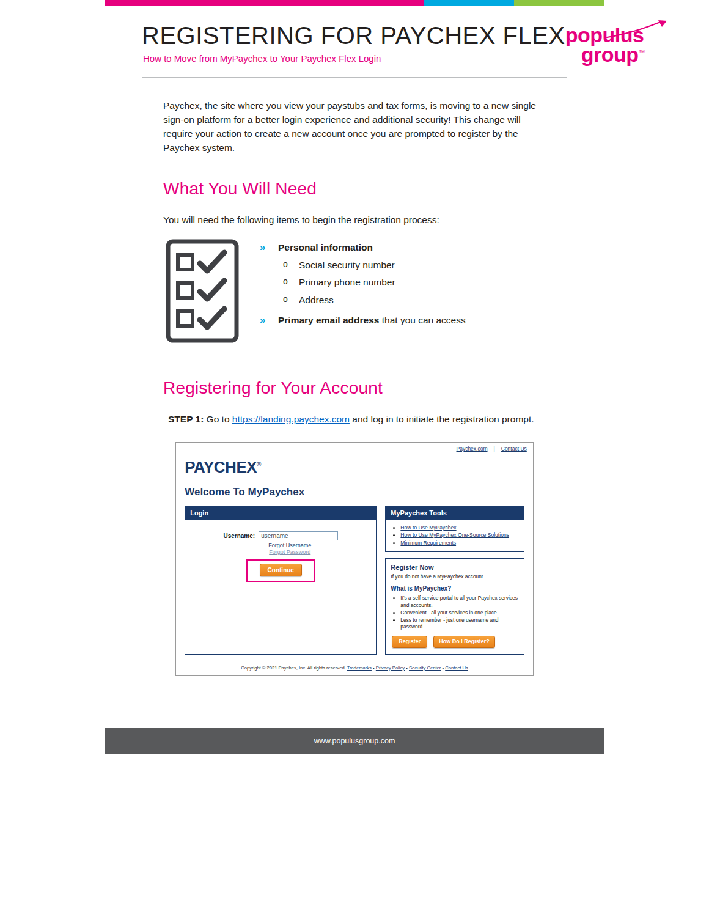REGISTERING FOR PAYCHEX FLEX
How to Move from MyPaychex to Your Paychex Flex Login
populus group™
Paychex, the site where you view your paystubs and tax forms, is moving to a new single sign-on platform for a better login experience and additional security! This change will require your action to create a new account once you are prompted to register by the Paychex system.
What You Will Need
You will need the following items to begin the registration process:
Personal information
Social security number
Primary phone number
Address
Primary email address that you can access
Registering for Your Account
STEP 1: Go to https://landing.paychex.com and log in to initiate the registration prompt.
Paychex.com|Contact Us
PAYCHEX®
Welcome To MyPaychex
Login
Username:
Forgot Username Forgot Password
Continue
MyPaychex Tools
How to Use MyPaychex
How to Use MyPaychex One-Source Solutions
Minimum Requirements
Register Now
If you do not have a MyPaychex account.
What is MyPaychex?
It's a self-service portal to all your Paychex services and accounts.
Convenient - all your services in one place.
Less to remember - just one username and password.
Register How Do I Register?
Copyright © 2021 Paychex, Inc. All rights reserved. Trademarks • Privacy Policy • Security Center • Contact Us
www.populusgroup.com